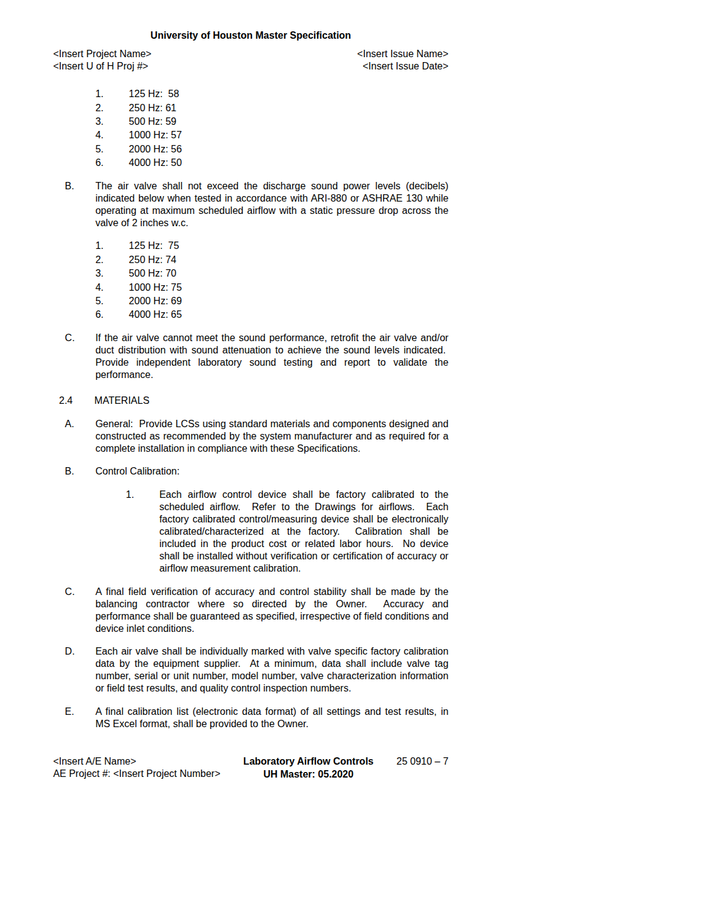University of Houston Master Specification
<Insert Project Name> <Insert Issue Name>
<Insert U of H Proj #> <Insert Issue Date>
1. 125 Hz: 58
2. 250 Hz: 61
3. 500 Hz: 59
4. 1000 Hz: 57
5. 2000 Hz: 56
6. 4000 Hz: 50
B. The air valve shall not exceed the discharge sound power levels (decibels) indicated below when tested in accordance with ARI-880 or ASHRAE 130 while operating at maximum scheduled airflow with a static pressure drop across the valve of 2 inches w.c.
1. 125 Hz: 75
2. 250 Hz: 74
3. 500 Hz: 70
4. 1000 Hz: 75
5. 2000 Hz: 69
6. 4000 Hz: 65
C. If the air valve cannot meet the sound performance, retrofit the air valve and/or duct distribution with sound attenuation to achieve the sound levels indicated. Provide independent laboratory sound testing and report to validate the performance.
2.4 MATERIALS
A. General: Provide LCSs using standard materials and components designed and constructed as recommended by the system manufacturer and as required for a complete installation in compliance with these Specifications.
B. Control Calibration:
1. Each airflow control device shall be factory calibrated to the scheduled airflow. Refer to the Drawings for airflows. Each factory calibrated control/measuring device shall be electronically calibrated/characterized at the factory. Calibration shall be included in the product cost or related labor hours. No device shall be installed without verification or certification of accuracy or airflow measurement calibration.
C. A final field verification of accuracy and control stability shall be made by the balancing contractor where so directed by the Owner. Accuracy and performance shall be guaranteed as specified, irrespective of field conditions and device inlet conditions.
D. Each air valve shall be individually marked with valve specific factory calibration data by the equipment supplier. At a minimum, data shall include valve tag number, serial or unit number, model number, valve characterization information or field test results, and quality control inspection numbers.
E. A final calibration list (electronic data format) of all settings and test results, in MS Excel format, shall be provided to the Owner.
<Insert A/E Name>
AE Project #: <Insert Project Number>
Laboratory Airflow Controls
UH Master: 05.2020
25 0910 – 7